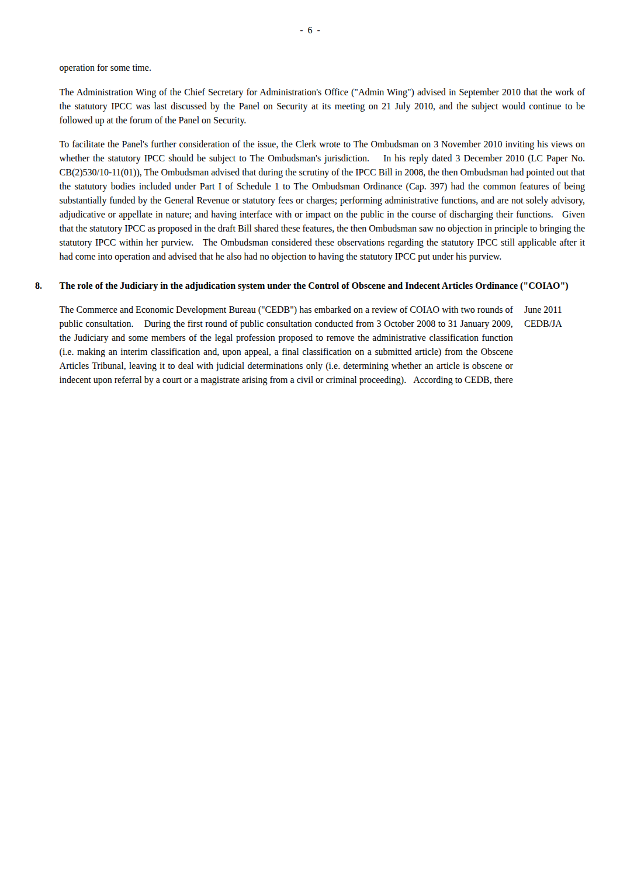- 6 -
operation for some time.
The Administration Wing of the Chief Secretary for Administration's Office ("Admin Wing") advised in September 2010 that the work of the statutory IPCC was last discussed by the Panel on Security at its meeting on 21 July 2010, and the subject would continue to be followed up at the forum of the Panel on Security.
To facilitate the Panel's further consideration of the issue, the Clerk wrote to The Ombudsman on 3 November 2010 inviting his views on whether the statutory IPCC should be subject to The Ombudsman's jurisdiction. In his reply dated 3 December 2010 (LC Paper No. CB(2)530/10-11(01)), The Ombudsman advised that during the scrutiny of the IPCC Bill in 2008, the then Ombudsman had pointed out that the statutory bodies included under Part I of Schedule 1 to The Ombudsman Ordinance (Cap. 397) had the common features of being substantially funded by the General Revenue or statutory fees or charges; performing administrative functions, and are not solely advisory, adjudicative or appellate in nature; and having interface with or impact on the public in the course of discharging their functions. Given that the statutory IPCC as proposed in the draft Bill shared these features, the then Ombudsman saw no objection in principle to bringing the statutory IPCC within her purview. The Ombudsman considered these observations regarding the statutory IPCC still applicable after it had come into operation and advised that he also had no objection to having the statutory IPCC put under his purview.
8.
The role of the Judiciary in the adjudication system under the Control of Obscene and Indecent Articles Ordinance ("COIAO")
The Commerce and Economic Development Bureau ("CEDB") has embarked on a review of COIAO with two rounds of public consultation. During the first round of public consultation conducted from 3 October 2008 to 31 January 2009, the Judiciary and some members of the legal profession proposed to remove the administrative classification function (i.e. making an interim classification and, upon appeal, a final classification on a submitted article) from the Obscene Articles Tribunal, leaving it to deal with judicial determinations only (i.e. determining whether an article is obscene or indecent upon referral by a court or a magistrate arising from a civil or criminal proceeding). According to CEDB, there
June 2011
CEDB/JA